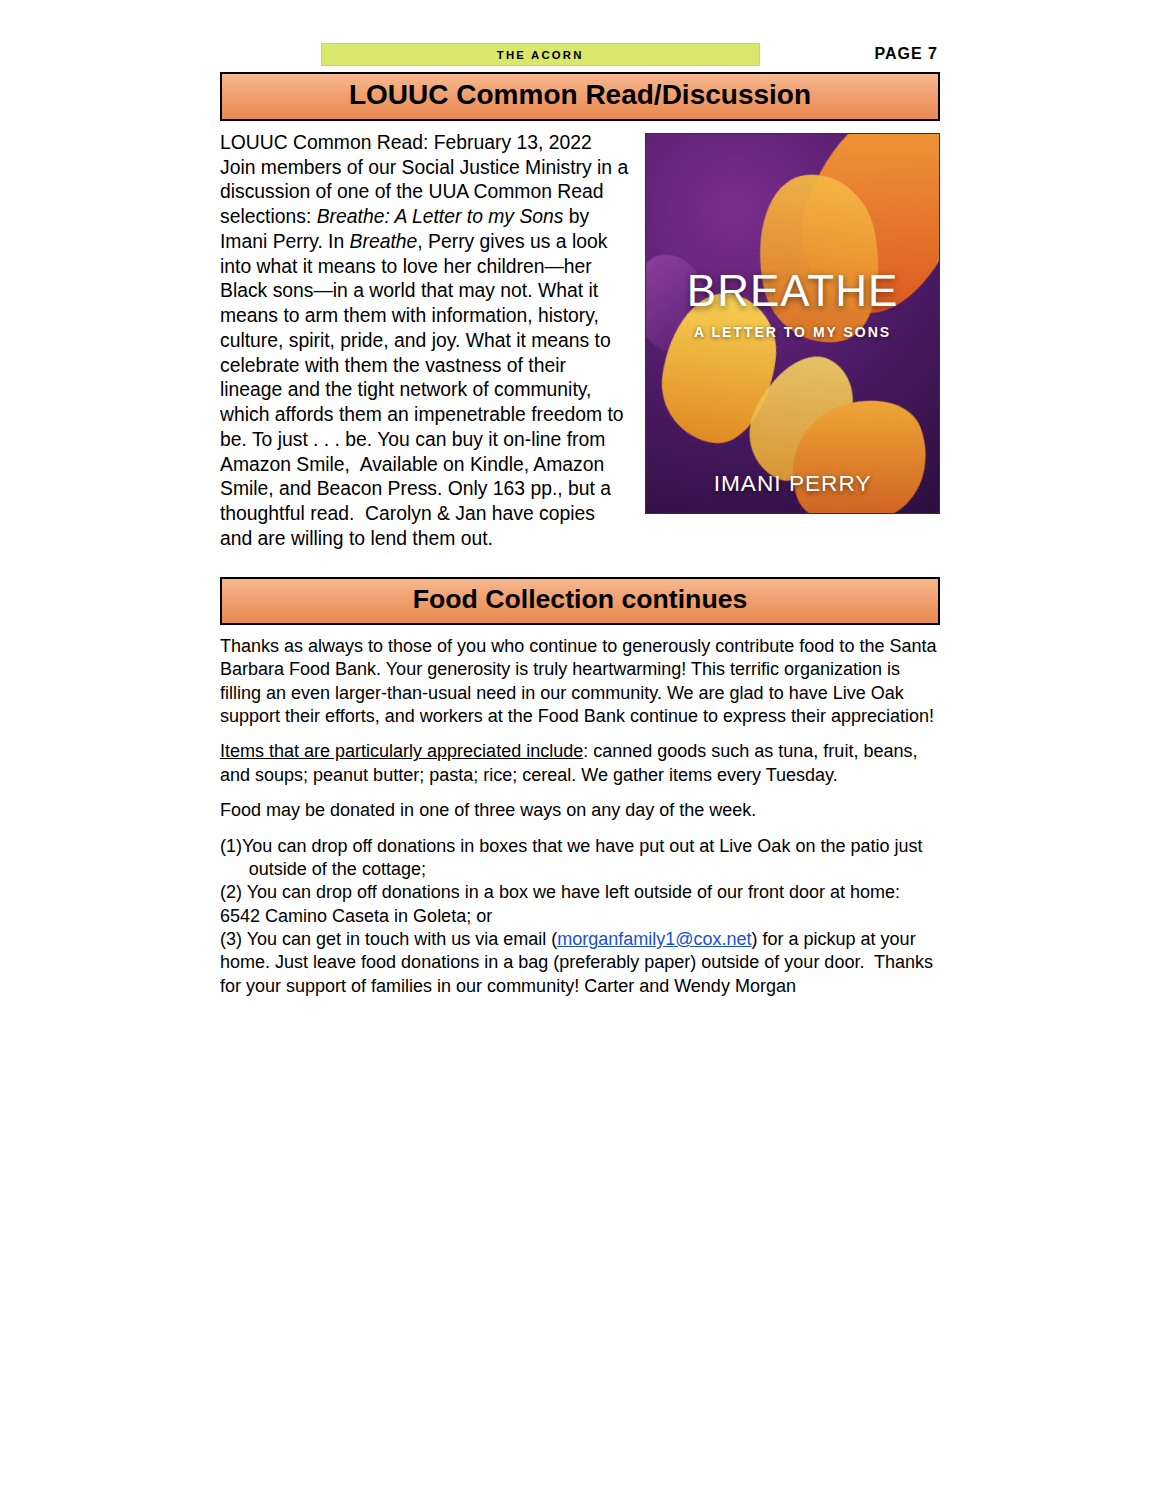THE ACORN
PAGE 7
LOUUC Common Read/Discussion
BREATHE
A LETTER TO MY SONS
IMANI PERRY
LOUUC Common Read: February 13, 2022 Join members of our Social Justice Ministry in a discussion of one of the UUA Common Read selections: Breathe: A Letter to my Sons by Imani Perry. In Breathe, Perry gives us a look into what it means to love her children—her Black sons—in a world that may not. What it means to arm them with information, history, culture, spirit, pride, and joy. What it means to celebrate with them the vastness of their lineage and the tight network of community, which affords them an impenetrable freedom to be. To just . . . be. You can buy it on-line from Amazon Smile, Available on Kindle, Amazon Smile, and Beacon Press. Only 163 pp., but a thoughtful read. Carolyn & Jan have copies and are willing to lend them out.
Food Collection continues
Thanks as always to those of you who continue to generously contribute food to the Santa Barbara Food Bank. Your generosity is truly heartwarming! This terrific organization is filling an even larger-than-usual need in our community. We are glad to have Live Oak support their efforts, and workers at the Food Bank continue to express their appreciation!
Items that are particularly appreciated include: canned goods such as tuna, fruit, beans, and soups; peanut butter; pasta; rice; cereal. We gather items every Tuesday.
Food may be donated in one of three ways on any day of the week.
(1)You can drop off donations in boxes that we have put out at Live Oak on the patio just outside of the cottage;
(2) You can drop off donations in a box we have left outside of our front door at home: 6542 Camino Caseta in Goleta; or
(3) You can get in touch with us via email (morganfamily1@cox.net) for a pickup at your home. Just leave food donations in a bag (preferably paper) outside of your door. Thanks for your support of families in our community! Carter and Wendy Morgan